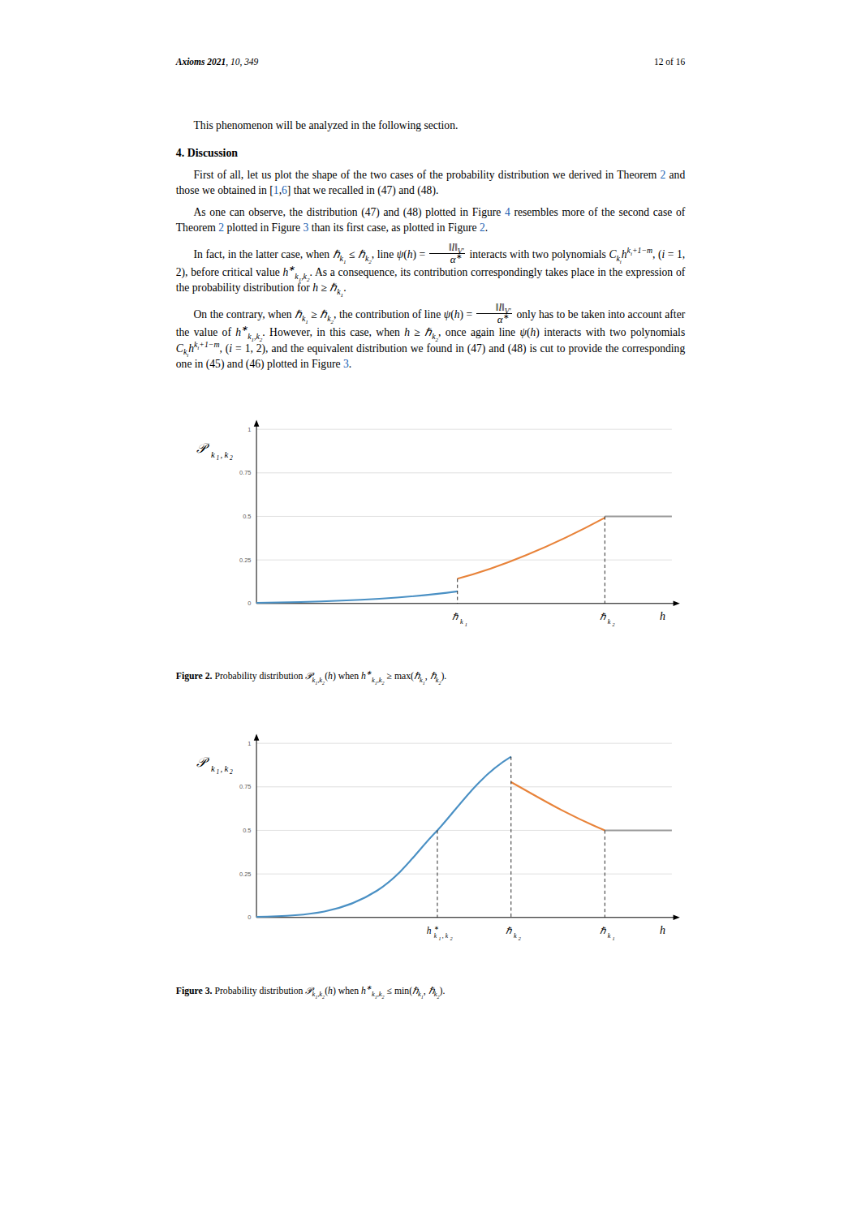Axioms 2021, 10, 349
12 of 16
This phenomenon will be analyzed in the following section.
4. Discussion
First of all, let us plot the shape of the two cases of the probability distribution we derived in Theorem 2 and those we obtained in [1,6] that we recalled in (47) and (48).
As one can observe, the distribution (47) and (48) plotted in Figure 4 resembles more of the second case of Theorem 2 plotted in Figure 3 than its first case, as plotted in Figure 2.
In fact, in the latter case, when ℏk1 ≤ ℏk2, line ψ(h) = ‖l‖V′α∗ interacts with two polynomials Ckihki+1−m, (i = 1, 2), before critical value h∗k1,k2. As a consequence, its contribution correspondingly takes place in the expression of the probability distribution for h ≥ ℏk1.
On the contrary, when ℏk1 ≥ ℏk2, the contribution of line ψ(h) = ‖l‖V′α∗ only has to be taken into account after the value of h∗k1,k2. However, in this case, when h ≥ ℏk2, once again line ψ(h) interacts with two polynomials Ckihki+1−m, (i = 1, 2), and the equivalent distribution we found in (47) and (48) is cut to provide the corresponding one in (45) and (46) plotted in Figure 3.
1 0.75 0.5 0.25 0 𝒫 k 1 , k 2 ℏ k 1 ℏ k 2 h
Figure 2. Probability distribution 𝒫k1,k2(h) when h∗k1,k2 ≥ max(ℏk1, ℏk2).
1 0.75 0.5 0.25 0 𝒫 k 1 , k 2 h ∗ k 1 , k 2 ℏ k 2 ℏ k 1 h
Figure 3. Probability distribution 𝒫k1,k2(h) when h∗k1,k2 ≤ min(ℏk1, ℏk2).